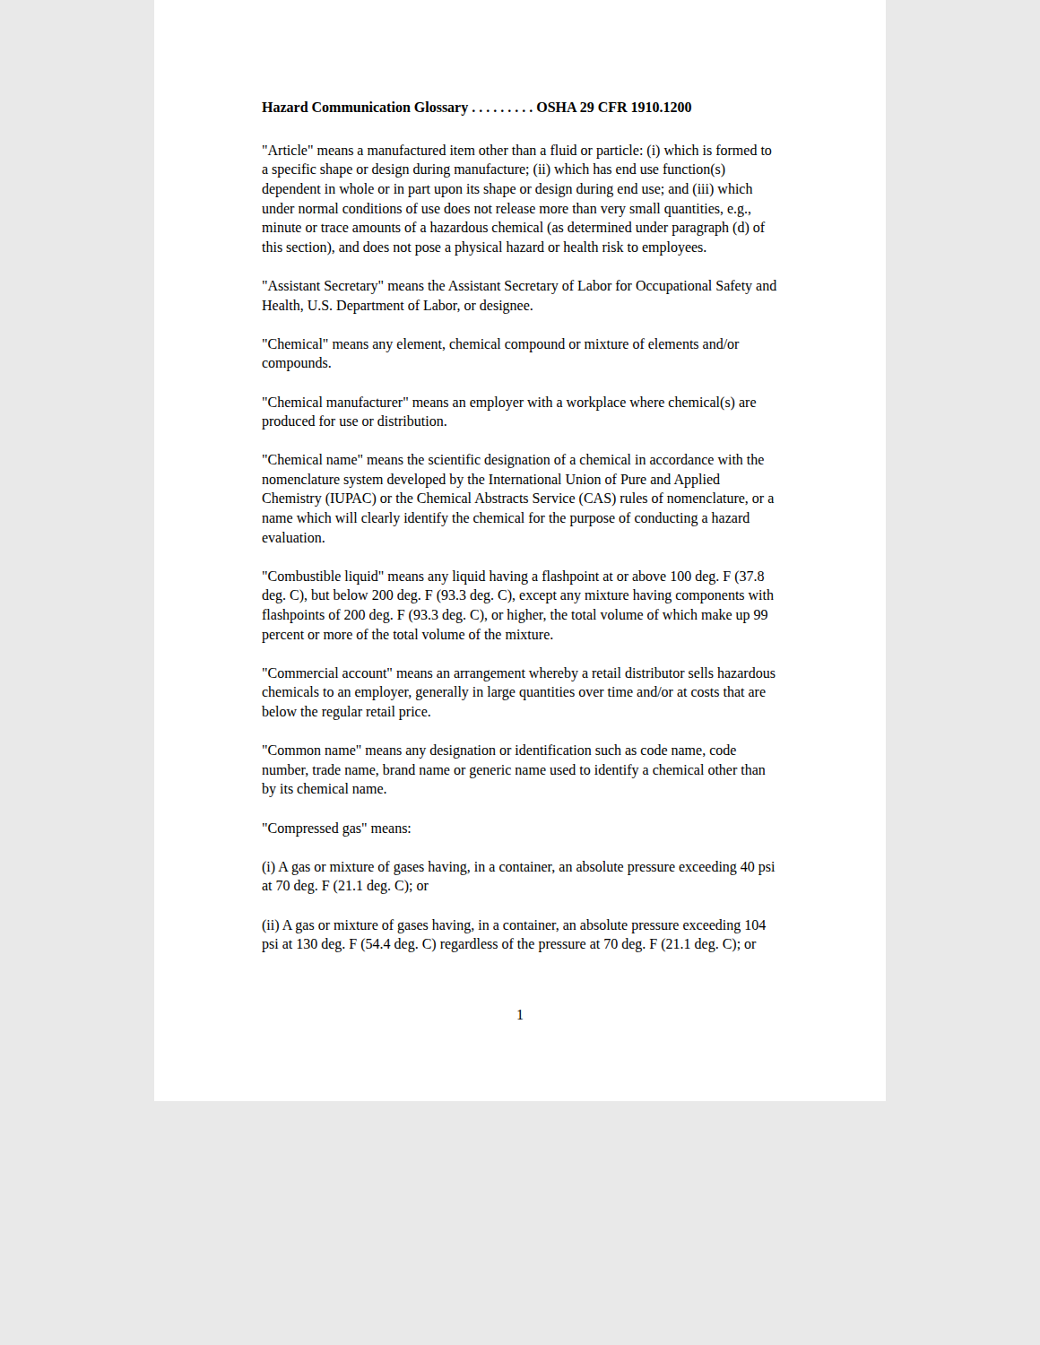Hazard Communication Glossary . . . . . . . . . OSHA 29 CFR 1910.1200
"Article" means a manufactured item other than a fluid or particle: (i) which is formed to a specific shape or design during manufacture; (ii) which has end use function(s) dependent in whole or in part upon its shape or design during end use; and (iii) which under normal conditions of use does not release more than very small quantities, e.g., minute or trace amounts of a hazardous chemical (as determined under paragraph (d) of this section), and does not pose a physical hazard or health risk to employees.
"Assistant Secretary" means the Assistant Secretary of Labor for Occupational Safety and Health, U.S. Department of Labor, or designee.
"Chemical" means any element, chemical compound or mixture of elements and/or compounds.
"Chemical manufacturer" means an employer with a workplace where chemical(s) are produced for use or distribution.
"Chemical name" means the scientific designation of a chemical in accordance with the nomenclature system developed by the International Union of Pure and Applied Chemistry (IUPAC) or the Chemical Abstracts Service (CAS) rules of nomenclature, or a name which will clearly identify the chemical for the purpose of conducting a hazard evaluation.
"Combustible liquid" means any liquid having a flashpoint at or above 100 deg. F (37.8 deg. C), but below 200 deg. F (93.3 deg. C), except any mixture having components with flashpoints of 200 deg. F (93.3 deg. C), or higher, the total volume of which make up 99 percent or more of the total volume of the mixture.
"Commercial account" means an arrangement whereby a retail distributor sells hazardous chemicals to an employer, generally in large quantities over time and/or at costs that are below the regular retail price.
"Common name" means any designation or identification such as code name, code number, trade name, brand name or generic name used to identify a chemical other than by its chemical name.
"Compressed gas" means:
(i) A gas or mixture of gases having, in a container, an absolute pressure exceeding 40 psi at 70 deg. F (21.1 deg. C); or
(ii) A gas or mixture of gases having, in a container, an absolute pressure exceeding 104 psi at 130 deg. F (54.4 deg. C) regardless of the pressure at 70 deg. F (21.1 deg. C); or
1